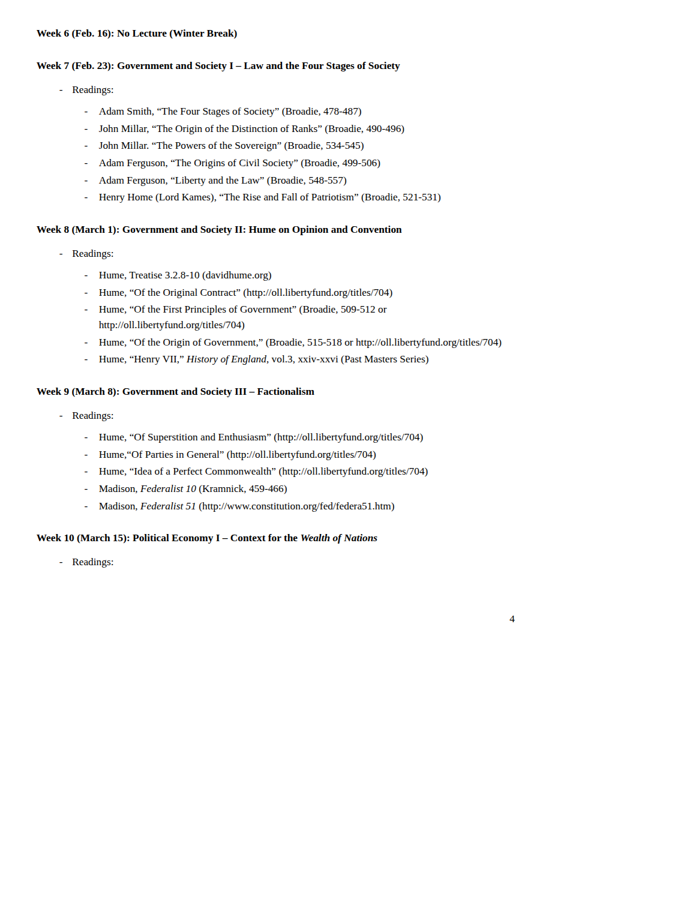Week 6 (Feb. 16): No Lecture (Winter Break)
Week 7 (Feb. 23): Government and Society I – Law and the Four Stages of Society
Readings:
Adam Smith, “The Four Stages of Society” (Broadie, 478-487)
John Millar, “The Origin of the Distinction of Ranks” (Broadie, 490-496)
John Millar. “The Powers of the Sovereign” (Broadie, 534-545)
Adam Ferguson, “The Origins of Civil Society” (Broadie, 499-506)
Adam Ferguson, “Liberty and the Law” (Broadie, 548-557)
Henry Home (Lord Kames), “The Rise and Fall of Patriotism” (Broadie, 521-531)
Week 8 (March 1): Government and Society II: Hume on Opinion and Convention
Readings:
Hume, Treatise 3.2.8-10 (davidhume.org)
Hume, “Of the Original Contract” (http://oll.libertyfund.org/titles/704)
Hume, “Of the First Principles of Government” (Broadie, 509-512 or http://oll.libertyfund.org/titles/704)
Hume, “Of the Origin of Government,” (Broadie, 515-518 or http://oll.libertyfund.org/titles/704)
Hume, “Henry VII,” History of England, vol.3, xxiv-xxvi (Past Masters Series)
Week 9 (March 8): Government and Society III – Factionalism
Readings:
Hume, “Of Superstition and Enthusiasm” (http://oll.libertyfund.org/titles/704)
Hume,“Of Parties in General” (http://oll.libertyfund.org/titles/704)
Hume, “Idea of a Perfect Commonwealth” (http://oll.libertyfund.org/titles/704)
Madison, Federalist 10 (Kramnick, 459-466)
Madison, Federalist 51 (http://www.constitution.org/fed/federa51.htm)
Week 10 (March 15): Political Economy I – Context for the Wealth of Nations
Readings:
4